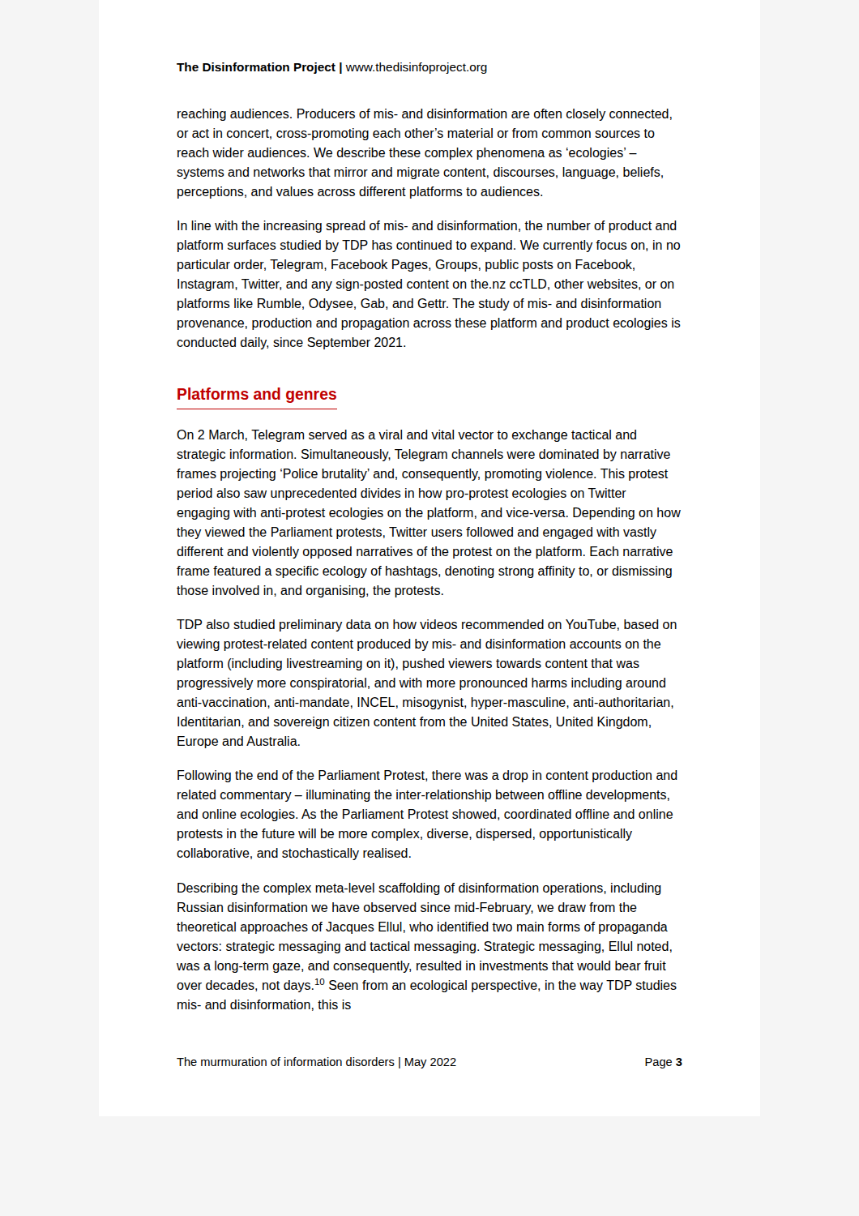The Disinformation Project | www.thedisinfoproject.org
reaching audiences. Producers of mis- and disinformation are often closely connected, or act in concert, cross-promoting each other’s material or from common sources to reach wider audiences. We describe these complex phenomena as ‘ecologies’ – systems and networks that mirror and migrate content, discourses, language, beliefs, perceptions, and values across different platforms to audiences.
In line with the increasing spread of mis- and disinformation, the number of product and platform surfaces studied by TDP has continued to expand. We currently focus on, in no particular order, Telegram, Facebook Pages, Groups, public posts on Facebook, Instagram, Twitter, and any sign-posted content on the.nz ccTLD, other websites, or on platforms like Rumble, Odysee, Gab, and Gettr. The study of mis- and disinformation provenance, production and propagation across these platform and product ecologies is conducted daily, since September 2021.
Platforms and genres
On 2 March, Telegram served as a viral and vital vector to exchange tactical and strategic information. Simultaneously, Telegram channels were dominated by narrative frames projecting ‘Police brutality’ and, consequently, promoting violence. This protest period also saw unprecedented divides in how pro-protest ecologies on Twitter engaging with anti-protest ecologies on the platform, and vice-versa. Depending on how they viewed the Parliament protests, Twitter users followed and engaged with vastly different and violently opposed narratives of the protest on the platform. Each narrative frame featured a specific ecology of hashtags, denoting strong affinity to, or dismissing those involved in, and organising, the protests.
TDP also studied preliminary data on how videos recommended on YouTube, based on viewing protest-related content produced by mis- and disinformation accounts on the platform (including livestreaming on it), pushed viewers towards content that was progressively more conspiratorial, and with more pronounced harms including around anti-vaccination, anti-mandate, INCEL, misogynist, hyper-masculine, anti-authoritarian, Identitarian, and sovereign citizen content from the United States, United Kingdom, Europe and Australia.
Following the end of the Parliament Protest, there was a drop in content production and related commentary – illuminating the inter-relationship between offline developments, and online ecologies. As the Parliament Protest showed, coordinated offline and online protests in the future will be more complex, diverse, dispersed, opportunistically collaborative, and stochastically realised.
Describing the complex meta-level scaffolding of disinformation operations, including Russian disinformation we have observed since mid-February, we draw from the theoretical approaches of Jacques Ellul, who identified two main forms of propaganda vectors: strategic messaging and tactical messaging. Strategic messaging, Ellul noted, was a long-term gaze, and consequently, resulted in investments that would bear fruit over decades, not days.10 Seen from an ecological perspective, in the way TDP studies mis- and disinformation, this is
The murmuration of information disorders | May 2022 Page 3